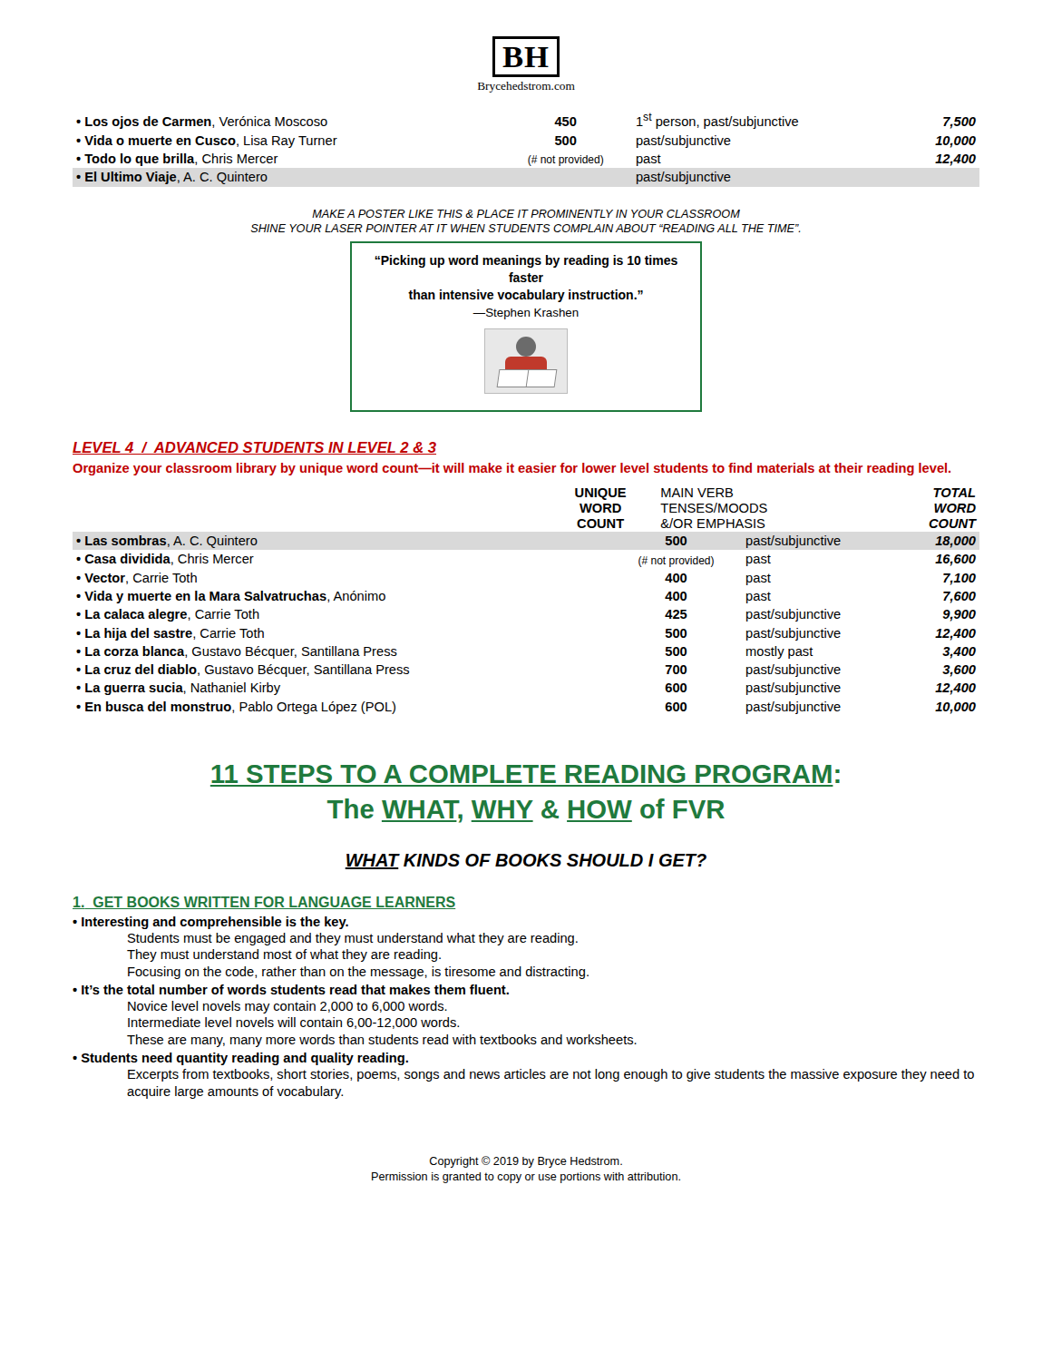BH
Brycehedstrom.com
| • Los ojos de Carmen , Verónica Moscoso | 450 | 1 st person, past/subjunctive | 7,500 |
| • Vida o muerte en Cusco , Lisa Ray Turner | 500 | past/subjunctive | 10,000 |
| • Todo lo que brilla , Chris Mercer | (# not provided) | past | 12,400 |
| • El Ultimo Viaje , A. C. Quintero | | past/subjunctive | |
MAKE A POSTER LIKE THIS & PLACE IT PROMINENTLY IN YOUR CLASSROOM
SHINE YOUR LASER POINTER AT IT WHEN STUDENTS COMPLAIN ABOUT “READING ALL THE TIME”.
“Picking up word meanings by reading is 10 times faster
than intensive vocabulary instruction.”
—Stephen Krashen
LEVEL 4 / ADVANCED STUDENTS IN LEVEL 2 & 3
Organize your classroom library by unique word count—it will make it easier for lower level students to find materials at their reading level.
| | UNIQUE WORD COUNT | MAIN VERB TENSES/MOODS &/OR EMPHASIS | TOTAL WORD COUNT |
| • Las sombras , A. C. Quintero | 500 | past/subjunctive | 18,000 |
| • Casa dividida , Chris Mercer | (# not provided) | past | 16,600 |
| • Vector , Carrie Toth | 400 | past | 7,100 |
| • Vida y muerte en la Mara Salvatruchas , Anónimo | 400 | past | 7,600 |
| • La calaca alegre , Carrie Toth | 425 | past/subjunctive | 9,900 |
| • La hija del sastre , Carrie Toth | 500 | past/subjunctive | 12,400 |
| • La corza blanca , Gustavo Bécquer, Santillana Press | 500 | mostly past | 3,400 |
| • La cruz del diablo , Gustavo Bécquer, Santillana Press | 700 | past/subjunctive | 3,600 |
| • La guerra sucia , Nathaniel Kirby | 600 | past/subjunctive | 12,400 |
| • En busca del monstruo , Pablo Ortega López (POL) | 600 | past/subjunctive | 10,000 |
11 STEPS TO A COMPLETE READING PROGRAM: The WHAT, WHY & HOW of FVR
WHAT KINDS OF BOOKS SHOULD I GET?
1. GET BOOKS WRITTEN FOR LANGUAGE LEARNERS
• Interesting and comprehensible is the key.
Students must be engaged and they must understand what they are reading.
They must understand most of what they are reading.
Focusing on the code, rather than on the message, is tiresome and distracting.
• It’s the total number of words students read that makes them fluent.
Novice level novels may contain 2,000 to 6,000 words.
Intermediate level novels will contain 6,00-12,000 words.
These are many, many more words than students read with textbooks and worksheets.
• Students need quantity reading and quality reading.
Excerpts from textbooks, short stories, poems, songs and news articles are not long enough to give students the massive exposure they need to acquire large amounts of vocabulary.
Copyright © 2019 by Bryce Hedstrom.
Permission is granted to copy or use portions with attribution.